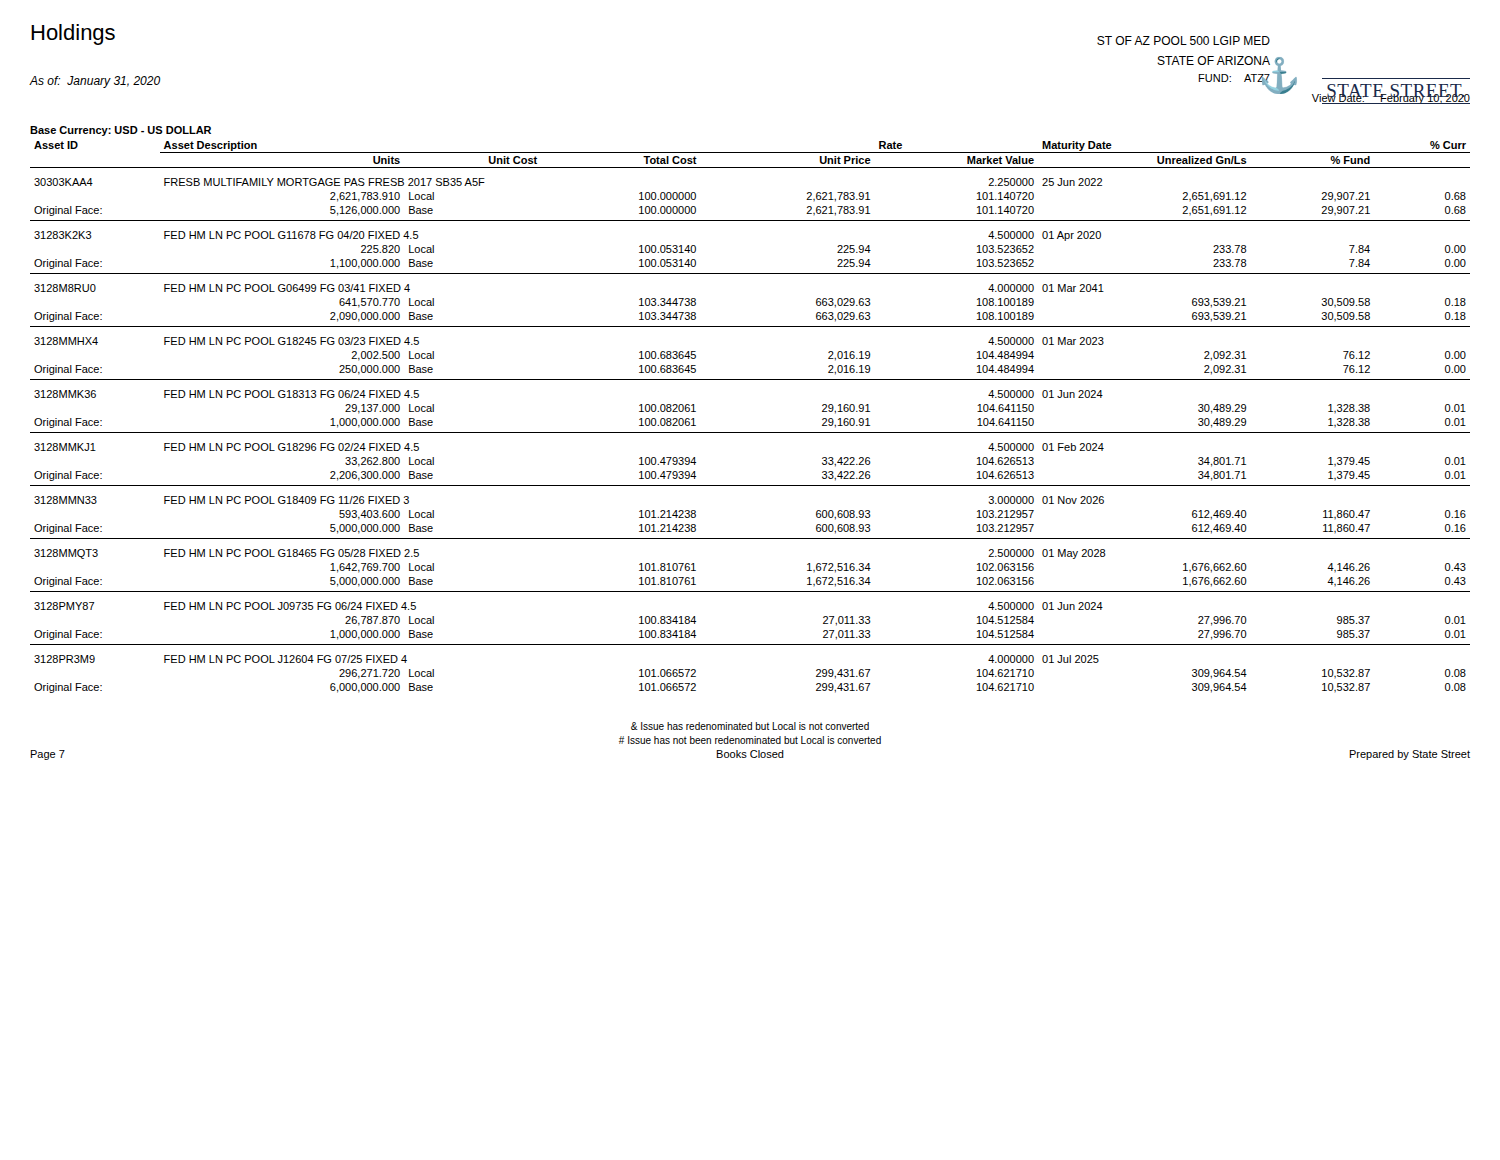Holdings
As of: January 31, 2020
ST OF AZ POOL 500 LGIP MED
STATE OF ARIZONA
FUND: ATZ7
View Date: February 10, 2020
⚓
STATE STREET.
Base Currency: USD - US DOLLAR
| Asset ID | Asset Description | | | | Rate | Maturity Date | | % Curr |
| --- | --- | --- | --- | --- | --- | --- | --- | --- |
| Units | Unit Cost | Total Cost | Unit Price | Market Value | Unrealized Gn/Ls | % Fund | |
| 30303KAA4 | FRESB MULTIFAMILY MORTGAGE PAS FRESB 2017 SB35 A5F | 2.250000 | 25 Jun 2022 | | |
| | 2,621,783.910 | Local | 100.000000 | 2,621,783.91 | 101.140720 | 2,651,691.12 | 29,907.21 | 0.68 |
| Original Face: | 5,126,000.000 | Base | 100.000000 | 2,621,783.91 | 101.140720 | 2,651,691.12 | 29,907.21 | 0.68 |
| 31283K2K3 | FED HM LN PC POOL G11678 FG 04/20 FIXED 4.5 | 4.500000 | 01 Apr 2020 | | |
| | 225.820 | Local | 100.053140 | 225.94 | 103.523652 | 233.78 | 7.84 | 0.00 |
| Original Face: | 1,100,000.000 | Base | 100.053140 | 225.94 | 103.523652 | 233.78 | 7.84 | 0.00 |
| 3128M8RU0 | FED HM LN PC POOL G06499 FG 03/41 FIXED 4 | 4.000000 | 01 Mar 2041 | | |
| | 641,570.770 | Local | 103.344738 | 663,029.63 | 108.100189 | 693,539.21 | 30,509.58 | 0.18 |
| Original Face: | 2,090,000.000 | Base | 103.344738 | 663,029.63 | 108.100189 | 693,539.21 | 30,509.58 | 0.18 |
| 3128MMHX4 | FED HM LN PC POOL G18245 FG 03/23 FIXED 4.5 | 4.500000 | 01 Mar 2023 | | |
| | 2,002.500 | Local | 100.683645 | 2,016.19 | 104.484994 | 2,092.31 | 76.12 | 0.00 |
| Original Face: | 250,000.000 | Base | 100.683645 | 2,016.19 | 104.484994 | 2,092.31 | 76.12 | 0.00 |
| 3128MMK36 | FED HM LN PC POOL G18313 FG 06/24 FIXED 4.5 | 4.500000 | 01 Jun 2024 | | |
| | 29,137.000 | Local | 100.082061 | 29,160.91 | 104.641150 | 30,489.29 | 1,328.38 | 0.01 |
| Original Face: | 1,000,000.000 | Base | 100.082061 | 29,160.91 | 104.641150 | 30,489.29 | 1,328.38 | 0.01 |
| 3128MMKJ1 | FED HM LN PC POOL G18296 FG 02/24 FIXED 4.5 | 4.500000 | 01 Feb 2024 | | |
| | 33,262.800 | Local | 100.479394 | 33,422.26 | 104.626513 | 34,801.71 | 1,379.45 | 0.01 |
| Original Face: | 2,206,300.000 | Base | 100.479394 | 33,422.26 | 104.626513 | 34,801.71 | 1,379.45 | 0.01 |
| 3128MMN33 | FED HM LN PC POOL G18409 FG 11/26 FIXED 3 | 3.000000 | 01 Nov 2026 | | |
| | 593,403.600 | Local | 101.214238 | 600,608.93 | 103.212957 | 612,469.40 | 11,860.47 | 0.16 |
| Original Face: | 5,000,000.000 | Base | 101.214238 | 600,608.93 | 103.212957 | 612,469.40 | 11,860.47 | 0.16 |
| 3128MMQT3 | FED HM LN PC POOL G18465 FG 05/28 FIXED 2.5 | 2.500000 | 01 May 2028 | | |
| | 1,642,769.700 | Local | 101.810761 | 1,672,516.34 | 102.063156 | 1,676,662.60 | 4,146.26 | 0.43 |
| Original Face: | 5,000,000.000 | Base | 101.810761 | 1,672,516.34 | 102.063156 | 1,676,662.60 | 4,146.26 | 0.43 |
| 3128PMY87 | FED HM LN PC POOL J09735 FG 06/24 FIXED 4.5 | 4.500000 | 01 Jun 2024 | | |
| | 26,787.870 | Local | 100.834184 | 27,011.33 | 104.512584 | 27,996.70 | 985.37 | 0.01 |
| Original Face: | 1,000,000.000 | Base | 100.834184 | 27,011.33 | 104.512584 | 27,996.70 | 985.37 | 0.01 |
| 3128PR3M9 | FED HM LN PC POOL J12604 FG 07/25 FIXED 4 | 4.000000 | 01 Jul 2025 | | |
| | 296,271.720 | Local | 101.066572 | 299,431.67 | 104.621710 | 309,964.54 | 10,532.87 | 0.08 |
| Original Face: | 6,000,000.000 | Base | 101.066572 | 299,431.67 | 104.621710 | 309,964.54 | 10,532.87 | 0.08 |
& Issue has redenominated but Local is not converted
# Issue has not been redenominated but Local is converted
Page 7
Books Closed
Prepared by State Street